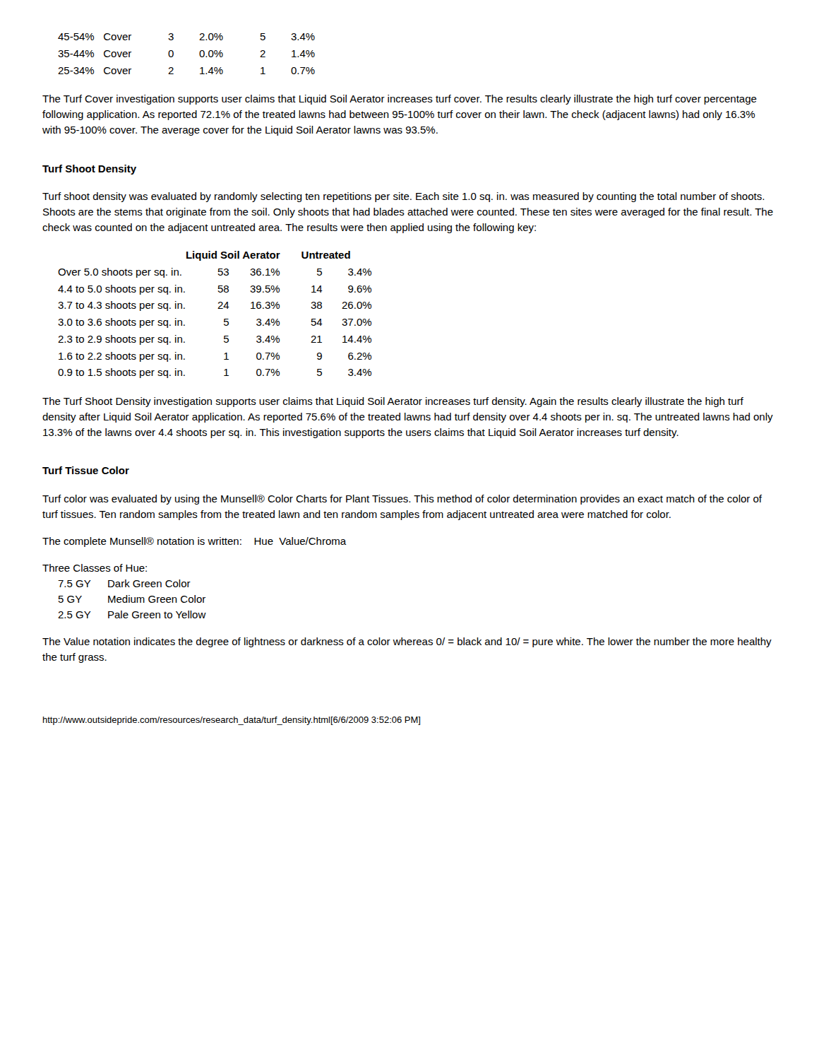| 45-54% Cover | 3 | 2.0% | 5 | 3.4% |
| 35-44% Cover | 0 | 0.0% | 2 | 1.4% |
| 25-34% Cover | 2 | 1.4% | 1 | 0.7% |
The Turf Cover investigation supports user claims that Liquid Soil Aerator increases turf cover. The results clearly illustrate the high turf cover percentage following application. As reported 72.1% of the treated lawns had between 95-100% turf cover on their lawn. The check (adjacent lawns) had only 16.3% with 95-100% cover. The average cover for the Liquid Soil Aerator lawns was 93.5%.
Turf Shoot Density
Turf shoot density was evaluated by randomly selecting ten repetitions per site. Each site 1.0 sq. in. was measured by counting the total number of shoots. Shoots are the stems that originate from the soil. Only shoots that had blades attached were counted. These ten sites were averaged for the final result. The check was counted on the adjacent untreated area. The results were then applied using the following key:
| | Liquid Soil Aerator | Untreated |
| Over 5.0 shoots per sq. in. | 53 | 36.1% | 5 | 3.4% |
| 4.4 to 5.0 shoots per sq. in. | 58 | 39.5% | 14 | 9.6% |
| 3.7 to 4.3 shoots per sq. in. | 24 | 16.3% | 38 | 26.0% |
| 3.0 to 3.6 shoots per sq. in. | 5 | 3.4% | 54 | 37.0% |
| 2.3 to 2.9 shoots per sq. in. | 5 | 3.4% | 21 | 14.4% |
| 1.6 to 2.2 shoots per sq. in. | 1 | 0.7% | 9 | 6.2% |
| 0.9 to 1.5 shoots per sq. in. | 1 | 0.7% | 5 | 3.4% |
The Turf Shoot Density investigation supports user claims that Liquid Soil Aerator increases turf density. Again the results clearly illustrate the high turf density after Liquid Soil Aerator application. As reported 75.6% of the treated lawns had turf density over 4.4 shoots per in. sq. The untreated lawns had only 13.3% of the lawns over 4.4 shoots per sq. in. This investigation supports the users claims that Liquid Soil Aerator increases turf density.
Turf Tissue Color
Turf color was evaluated by using the Munsell® Color Charts for Plant Tissues. This method of color determination provides an exact match of the color of turf tissues. Ten random samples from the treated lawn and ten random samples from adjacent untreated area were matched for color.
The complete Munsell® notation is written: Hue Value/Chroma
Three Classes of Hue:
7.5 GYDark Green Color
5 GYMedium Green Color
2.5 GYPale Green to Yellow
The Value notation indicates the degree of lightness or darkness of a color whereas 0/ = black and 10/ = pure white. The lower the number the more healthy the turf grass.
http://www.outsidepride.com/resources/research_data/turf_density.html[6/6/2009 3:52:06 PM]